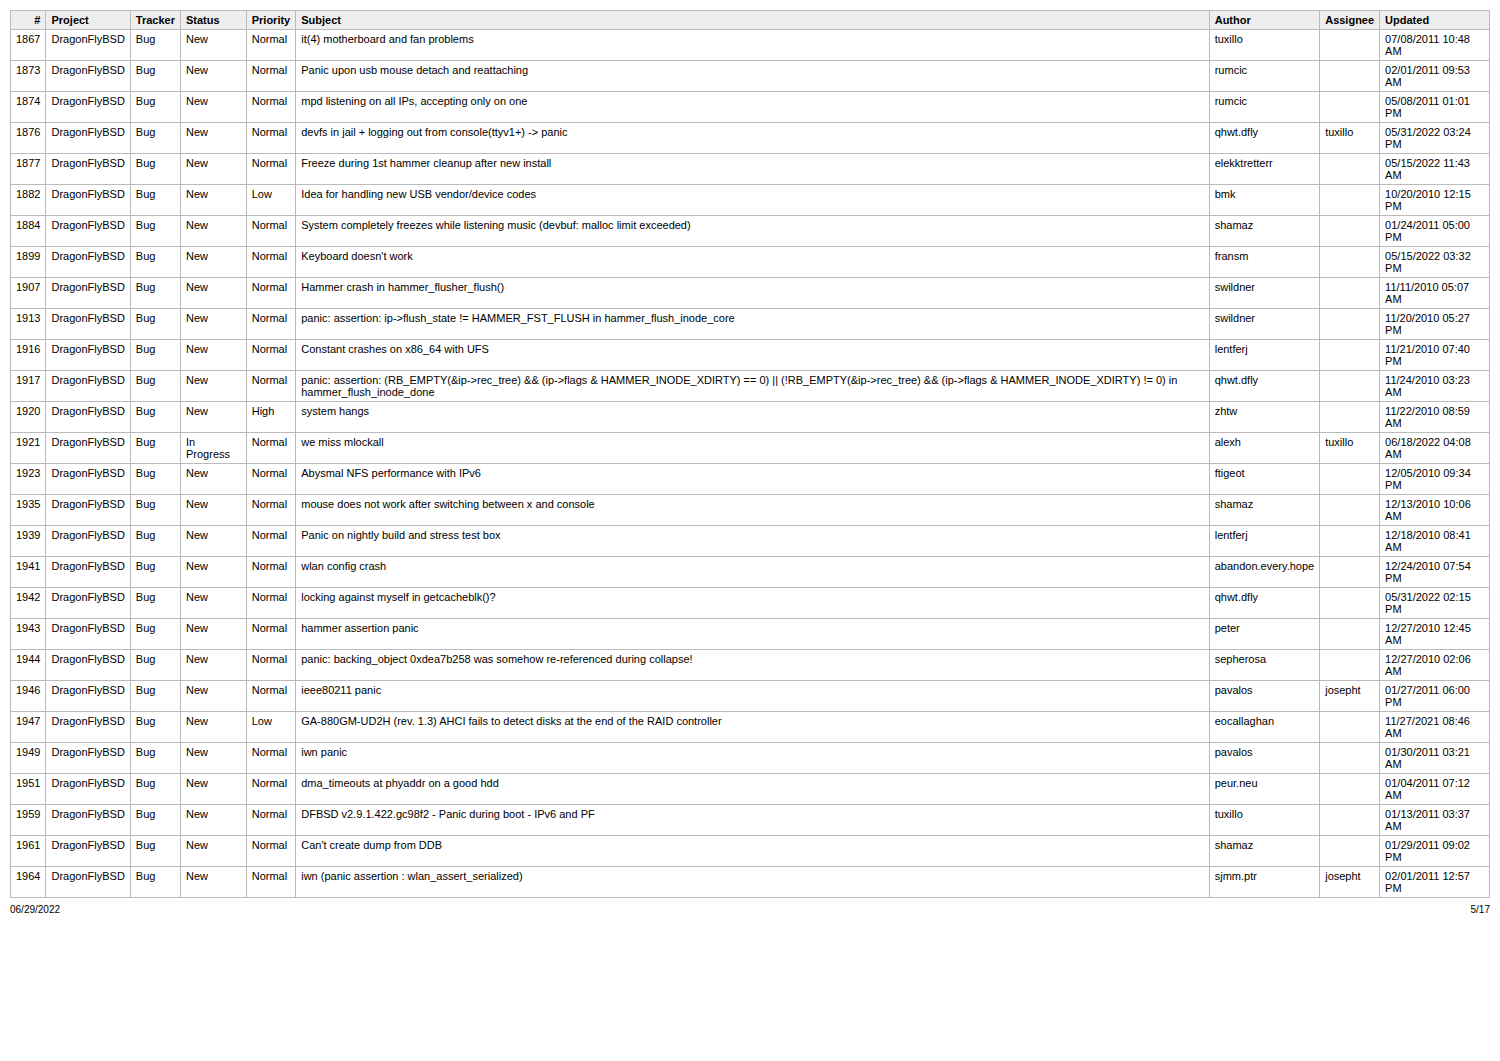| # | Project | Tracker | Status | Priority | Subject | Author | Assignee | Updated |
| --- | --- | --- | --- | --- | --- | --- | --- | --- |
| 1867 | DragonFlyBSD | Bug | New | Normal | it(4) motherboard and fan problems | tuxillo | | 07/08/2011 10:48 AM |
| 1873 | DragonFlyBSD | Bug | New | Normal | Panic upon usb mouse detach and reattaching | rumcic | | 02/01/2011 09:53 AM |
| 1874 | DragonFlyBSD | Bug | New | Normal | mpd listening on all IPs, accepting only on one | rumcic | | 05/08/2011 01:01 PM |
| 1876 | DragonFlyBSD | Bug | New | Normal | devfs in jail + logging out from console(ttyv1+) -> panic | qhwt.dfly | tuxillo | 05/31/2022 03:24 PM |
| 1877 | DragonFlyBSD | Bug | New | Normal | Freeze during 1st hammer cleanup after new install | elekktretterr | | 05/15/2022 11:43 AM |
| 1882 | DragonFlyBSD | Bug | New | Low | Idea for handling new USB vendor/device codes | bmk | | 10/20/2010 12:15 PM |
| 1884 | DragonFlyBSD | Bug | New | Normal | System completely freezes while listening music (devbuf: malloc limit exceeded) | shamaz | | 01/24/2011 05:00 PM |
| 1899 | DragonFlyBSD | Bug | New | Normal | Keyboard doesn't work | fransm | | 05/15/2022 03:32 PM |
| 1907 | DragonFlyBSD | Bug | New | Normal | Hammer crash in hammer_flusher_flush() | swildner | | 11/11/2010 05:07 AM |
| 1913 | DragonFlyBSD | Bug | New | Normal | panic: assertion: ip->flush_state != HAMMER_FST_FLUSH in hammer_flush_inode_core | swildner | | 11/20/2010 05:27 PM |
| 1916 | DragonFlyBSD | Bug | New | Normal | Constant crashes on x86_64 with UFS | lentferj | | 11/21/2010 07:40 PM |
| 1917 | DragonFlyBSD | Bug | New | Normal | panic: assertion: (RB_EMPTY(&ip->rec_tree) && (ip->flags & HAMMER_INODE_XDIRTY) == 0) // (!RB_EMPTY(&ip->rec_tree) && (ip->flags & HAMMER_INODE_XDIRTY) != 0) in hammer_flush_inode_done | qhwt.dfly | | 11/24/2010 03:23 AM |
| 1920 | DragonFlyBSD | Bug | New | High | system hangs | zhtw | | 11/22/2010 08:59 AM |
| 1921 | DragonFlyBSD | Bug | In Progress | Normal | we miss mlockall | alexh | tuxillo | 06/18/2022 04:08 AM |
| 1923 | DragonFlyBSD | Bug | New | Normal | Abysmal NFS performance with IPv6 | ftigeot | | 12/05/2010 09:34 PM |
| 1935 | DragonFlyBSD | Bug | New | Normal | mouse does not work after switching between x and console | shamaz | | 12/13/2010 10:06 AM |
| 1939 | DragonFlyBSD | Bug | New | Normal | Panic on nightly build and stress test box | lentferj | | 12/18/2010 08:41 AM |
| 1941 | DragonFlyBSD | Bug | New | Normal | wlan config crash | abandon.every.hope | | 12/24/2010 07:54 PM |
| 1942 | DragonFlyBSD | Bug | New | Normal | locking against myself in getcacheblk()? | qhwt.dfly | | 05/31/2022 02:15 PM |
| 1943 | DragonFlyBSD | Bug | New | Normal | hammer assertion panic | peter | | 12/27/2010 12:45 AM |
| 1944 | DragonFlyBSD | Bug | New | Normal | panic: backing_object 0xdea7b258 was somehow re-referenced during collapse! | sepherosa | | 12/27/2010 02:06 AM |
| 1946 | DragonFlyBSD | Bug | New | Normal | ieee80211 panic | pavalos | josepht | 01/27/2011 06:00 PM |
| 1947 | DragonFlyBSD | Bug | New | Low | GA-880GM-UD2H (rev. 1.3) AHCI fails to detect disks at the end of the RAID controller | eocallaghan | | 11/27/2021 08:46 AM |
| 1949 | DragonFlyBSD | Bug | New | Normal | iwn panic | pavalos | | 01/30/2011 03:21 AM |
| 1951 | DragonFlyBSD | Bug | New | Normal | dma_timeouts at phyaddr on a good hdd | peur.neu | | 01/04/2011 07:12 AM |
| 1959 | DragonFlyBSD | Bug | New | Normal | DFBSD v2.9.1.422.gc98f2 - Panic during boot - IPv6 and PF | tuxillo | | 01/13/2011 03:37 AM |
| 1961 | DragonFlyBSD | Bug | New | Normal | Can't create dump from DDB | shamaz | | 01/29/2011 09:02 PM |
| 1964 | DragonFlyBSD | Bug | New | Normal | iwn (panic assertion : wlan_assert_serialized) | sjmm.ptr | josepht | 02/01/2011 12:57 PM |
06/29/2022 5/17